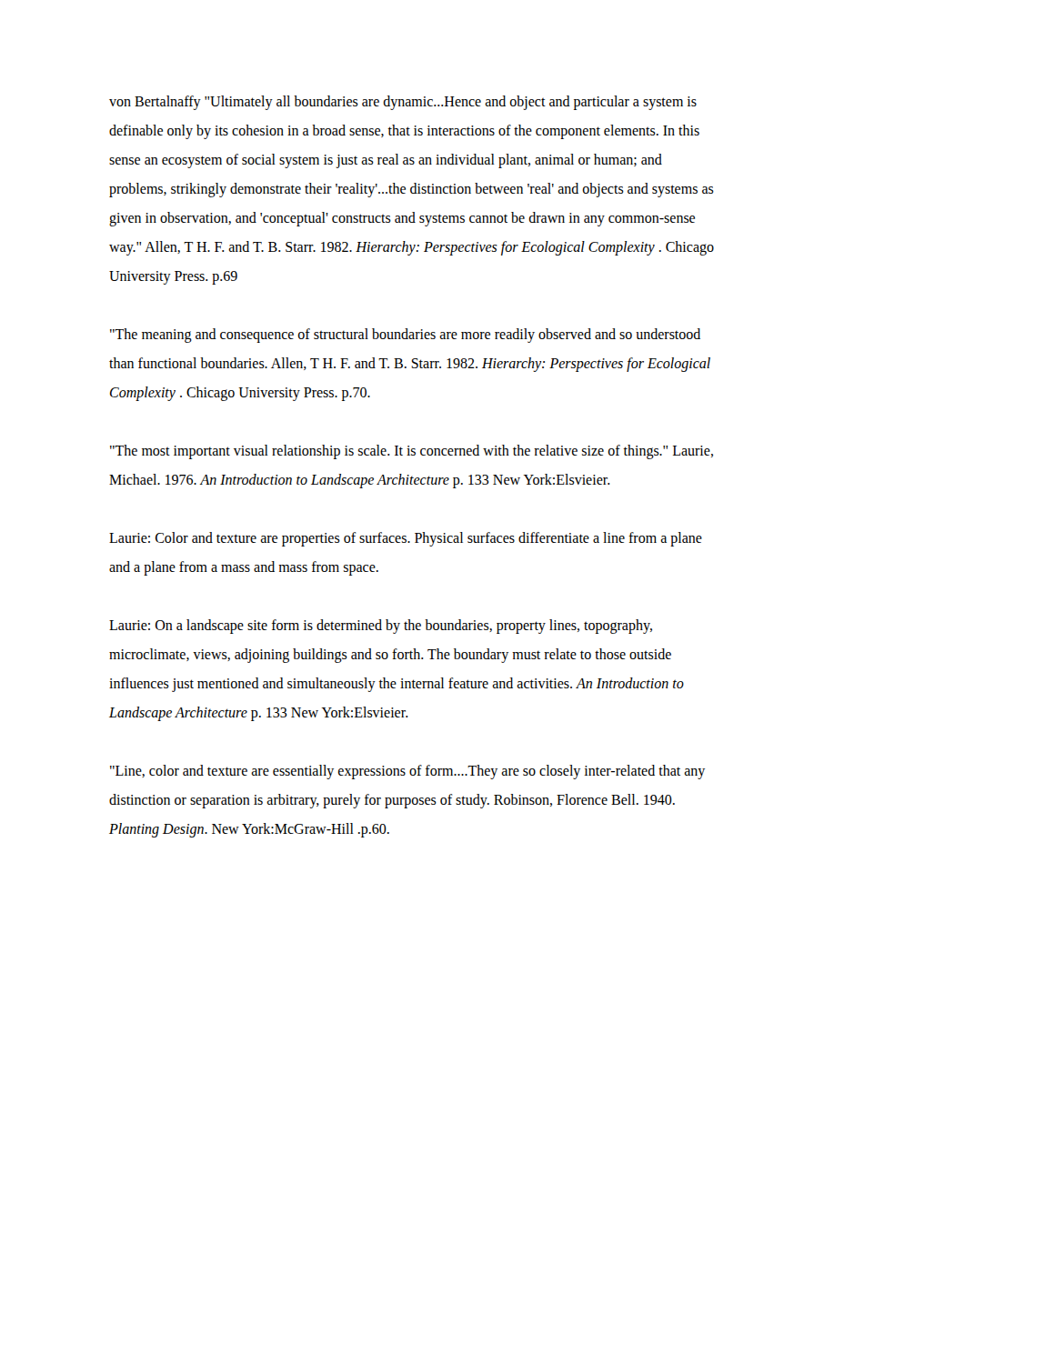von Bertalnaffy "Ultimately all boundaries are dynamic...Hence and object and particular a system is definable only by its cohesion in a broad sense, that is interactions of the component elements. In this sense an ecosystem of social system is just as real as an individual plant, animal or human; and problems, strikingly demonstrate their 'reality'...the distinction between 'real' and objects and systems as given in observation, and 'conceptual' constructs and systems cannot be drawn in any common-sense way." Allen, T H. F. and T. B. Starr. 1982. Hierarchy: Perspectives for Ecological Complexity . Chicago University Press. p.69
"The meaning and consequence of structural boundaries are more readily observed and so understood than functional boundaries. Allen, T H. F. and T. B. Starr. 1982. Hierarchy: Perspectives for Ecological Complexity . Chicago University Press. p.70.
"The most important visual relationship is scale. It is concerned with the relative size of things." Laurie, Michael. 1976. An Introduction to Landscape Architecture p. 133 New York:Elsvieier.
Laurie: Color and texture are properties of surfaces. Physical surfaces differentiate a line from a plane and a plane from a mass and mass from space.
Laurie: On a landscape site form is determined by the boundaries, property lines, topography, microclimate, views, adjoining buildings and so forth. The boundary must relate to those outside influences just mentioned and simultaneously the internal feature and activities. An Introduction to Landscape Architecture p. 133 New York:Elsvieier.
"Line, color and texture are essentially expressions of form....They are so closely inter-related that any distinction or separation is arbitrary, purely for purposes of study. Robinson, Florence Bell. 1940. Planting Design. New York:McGraw-Hill .p.60.